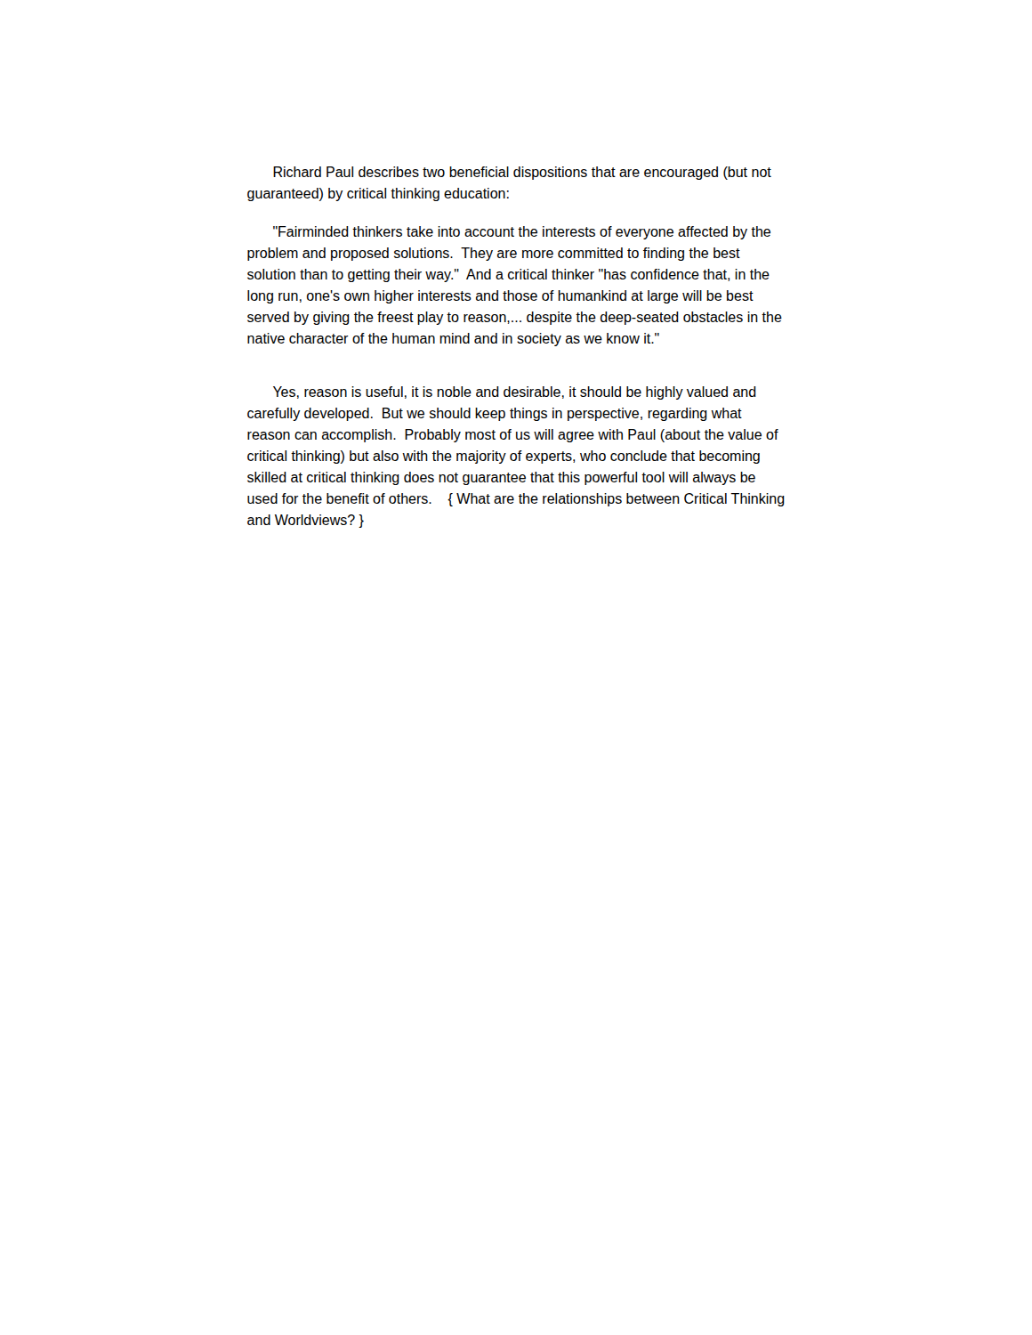Richard Paul describes two beneficial dispositions that are encouraged (but not guaranteed) by critical thinking education:
"Fairminded thinkers take into account the interests of everyone affected by the problem and proposed solutions. They are more committed to finding the best solution than to getting their way." And a critical thinker "has confidence that, in the long run, one's own higher interests and those of humankind at large will be best served by giving the freest play to reason,... despite the deep-seated obstacles in the native character of the human mind and in society as we know it."
Yes, reason is useful, it is noble and desirable, it should be highly valued and carefully developed. But we should keep things in perspective, regarding what reason can accomplish. Probably most of us will agree with Paul (about the value of critical thinking) but also with the majority of experts, who conclude that becoming skilled at critical thinking does not guarantee that this powerful tool will always be used for the benefit of others. { What are the relationships between Critical Thinking and Worldviews? }